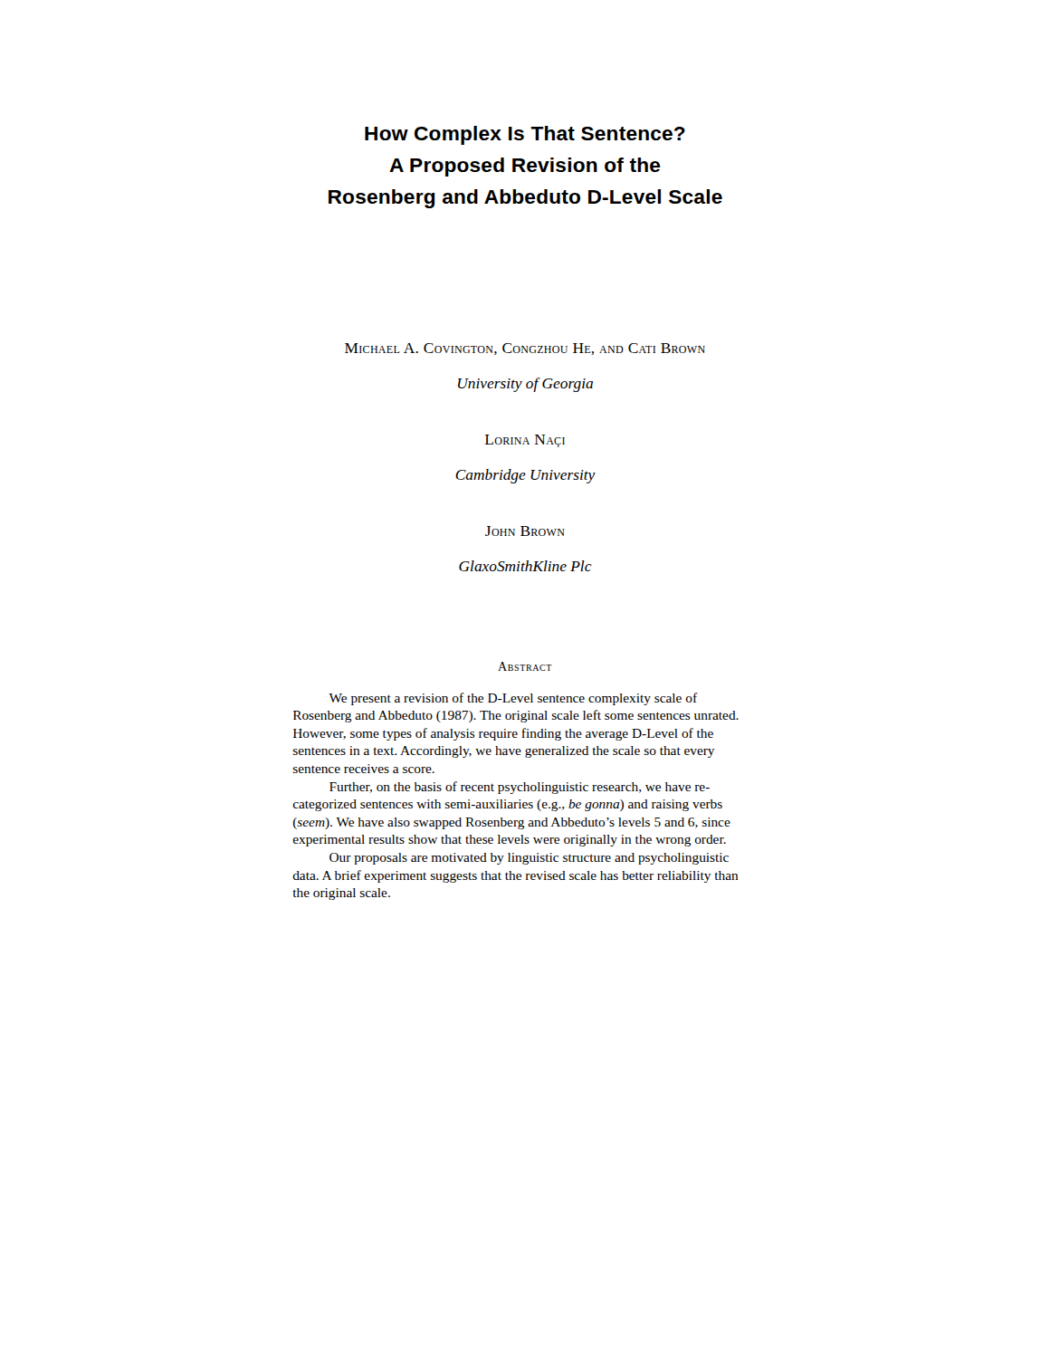How Complex Is That Sentence?
A Proposed Revision of the
Rosenberg and Abbeduto D-Level Scale
Michael A. Covington, Congzhou He, and Cati Brown
University of Georgia
Lorina Naçi
Cambridge University
John Brown
GlaxoSmithKline Plc
Abstract
We present a revision of the D-Level sentence complexity scale of Rosenberg and Abbeduto (1987). The original scale left some sentences unrated. However, some types of analysis require finding the average D-Level of the sentences in a text. Accordingly, we have generalized the scale so that every sentence receives a score.
Further, on the basis of recent psycholinguistic research, we have re-categorized sentences with semi-auxiliaries (e.g., be gonna) and raising verbs (seem). We have also swapped Rosenberg and Abbeduto’s levels 5 and 6, since experimental results show that these levels were originally in the wrong order.
Our proposals are motivated by linguistic structure and psycholinguistic data. A brief experiment suggests that the revised scale has better reliability than the original scale.